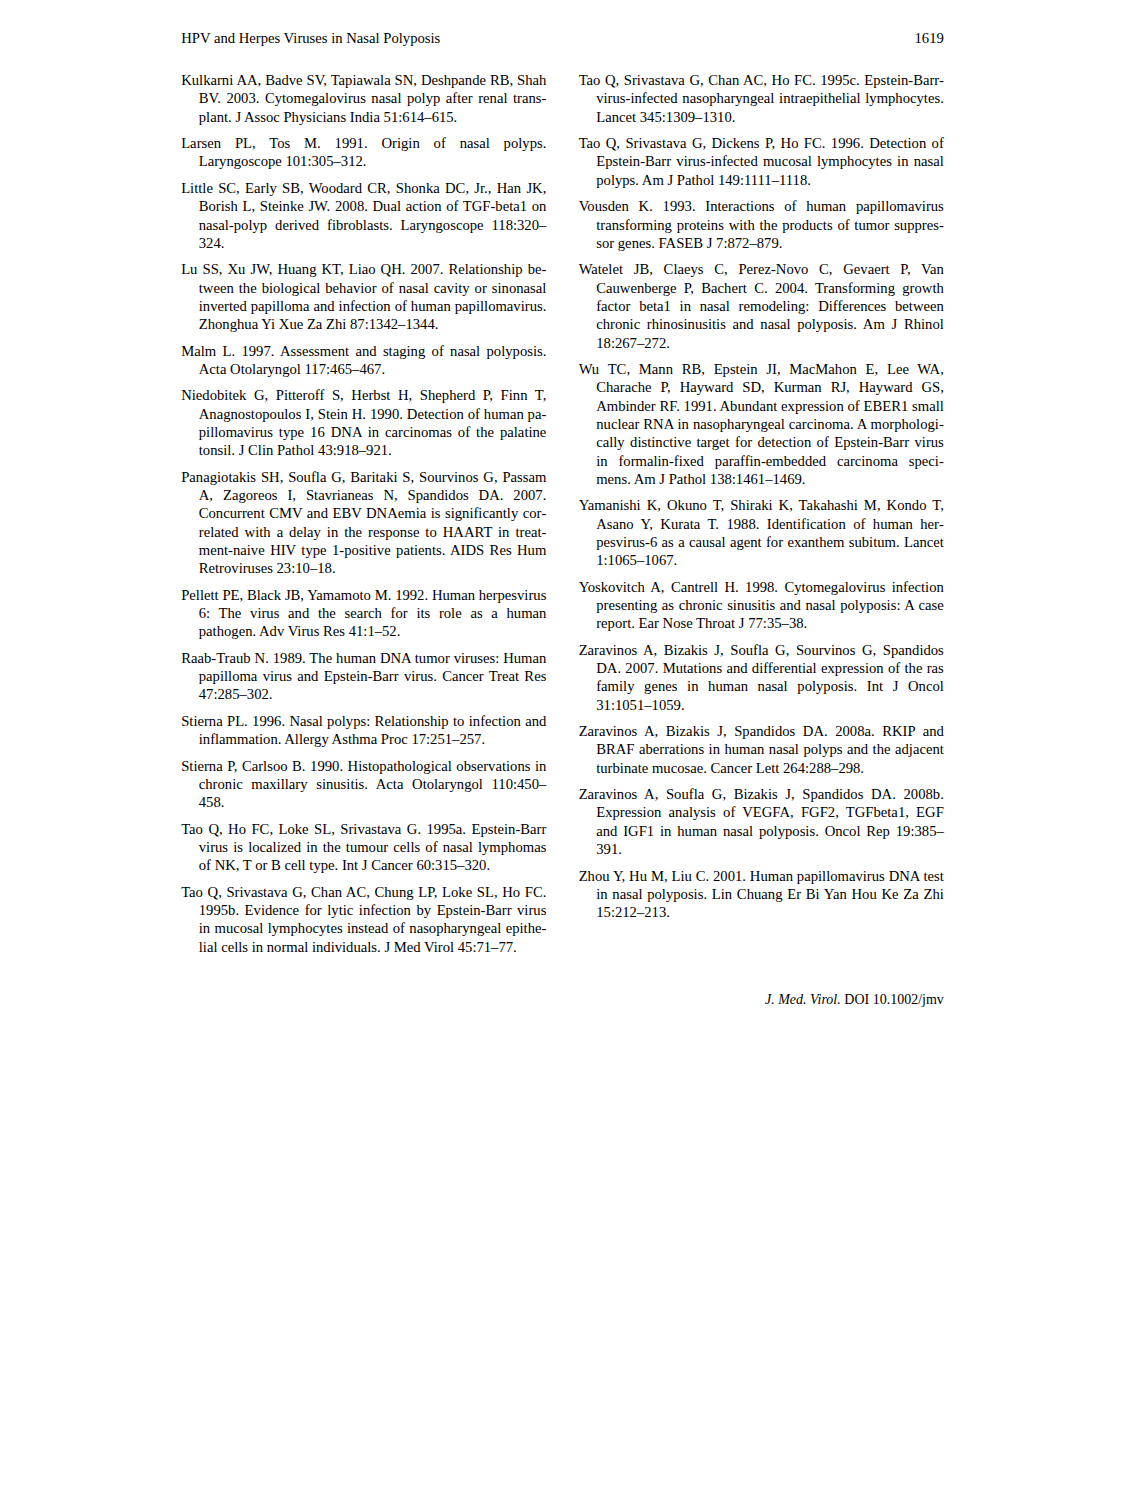HPV and Herpes Viruses in Nasal Polyposis 1619
Kulkarni AA, Badve SV, Tapiawala SN, Deshpande RB, Shah BV. 2003. Cytomegalovirus nasal polyp after renal transplant. J Assoc Physicians India 51:614–615.
Larsen PL, Tos M. 1991. Origin of nasal polyps. Laryngoscope 101:305–312.
Little SC, Early SB, Woodard CR, Shonka DC, Jr., Han JK, Borish L, Steinke JW. 2008. Dual action of TGF-beta1 on nasal-polyp derived fibroblasts. Laryngoscope 118:320–324.
Lu SS, Xu JW, Huang KT, Liao QH. 2007. Relationship between the biological behavior of nasal cavity or sinonasal inverted papilloma and infection of human papillomavirus. Zhonghua Yi Xue Za Zhi 87:1342–1344.
Malm L. 1997. Assessment and staging of nasal polyposis. Acta Otolaryngol 117:465–467.
Niedobitek G, Pitteroff S, Herbst H, Shepherd P, Finn T, Anagnostopoulos I, Stein H. 1990. Detection of human papillomavirus type 16 DNA in carcinomas of the palatine tonsil. J Clin Pathol 43:918–921.
Panagiotakis SH, Soufla G, Baritaki S, Sourvinos G, Passam A, Zagoreos I, Stavrianeas N, Spandidos DA. 2007. Concurrent CMV and EBV DNAemia is significantly correlated with a delay in the response to HAART in treatment-naive HIV type 1-positive patients. AIDS Res Hum Retroviruses 23:10–18.
Pellett PE, Black JB, Yamamoto M. 1992. Human herpesvirus 6: The virus and the search for its role as a human pathogen. Adv Virus Res 41:1–52.
Raab-Traub N. 1989. The human DNA tumor viruses: Human papilloma virus and Epstein-Barr virus. Cancer Treat Res 47:285–302.
Stierna PL. 1996. Nasal polyps: Relationship to infection and inflammation. Allergy Asthma Proc 17:251–257.
Stierna P, Carlsoo B. 1990. Histopathological observations in chronic maxillary sinusitis. Acta Otolaryngol 110:450–458.
Tao Q, Ho FC, Loke SL, Srivastava G. 1995a. Epstein-Barr virus is localized in the tumour cells of nasal lymphomas of NK, T or B cell type. Int J Cancer 60:315–320.
Tao Q, Srivastava G, Chan AC, Chung LP, Loke SL, Ho FC. 1995b. Evidence for lytic infection by Epstein-Barr virus in mucosal lymphocytes instead of nasopharyngeal epithelial cells in normal individuals. J Med Virol 45:71–77.
Tao Q, Srivastava G, Chan AC, Ho FC. 1995c. Epstein-Barr-virus-infected nasopharyngeal intraepithelial lymphocytes. Lancet 345:1309–1310.
Tao Q, Srivastava G, Dickens P, Ho FC. 1996. Detection of Epstein-Barr virus-infected mucosal lymphocytes in nasal polyps. Am J Pathol 149:1111–1118.
Vousden K. 1993. Interactions of human papillomavirus transforming proteins with the products of tumor suppressor genes. FASEB J 7:872–879.
Watelet JB, Claeys C, Perez-Novo C, Gevaert P, Van Cauwenberge P, Bachert C. 2004. Transforming growth factor beta1 in nasal remodeling: Differences between chronic rhinosinusitis and nasal polyposis. Am J Rhinol 18:267–272.
Wu TC, Mann RB, Epstein JI, MacMahon E, Lee WA, Charache P, Hayward SD, Kurman RJ, Hayward GS, Ambinder RF. 1991. Abundant expression of EBER1 small nuclear RNA in nasopharyngeal carcinoma. A morphologically distinctive target for detection of Epstein-Barr virus in formalin-fixed paraffin-embedded carcinoma specimens. Am J Pathol 138:1461–1469.
Yamanishi K, Okuno T, Shiraki K, Takahashi M, Kondo T, Asano Y, Kurata T. 1988. Identification of human herpesvirus-6 as a causal agent for exanthem subitum. Lancet 1:1065–1067.
Yoskovitch A, Cantrell H. 1998. Cytomegalovirus infection presenting as chronic sinusitis and nasal polyposis: A case report. Ear Nose Throat J 77:35–38.
Zaravinos A, Bizakis J, Soufla G, Sourvinos G, Spandidos DA. 2007. Mutations and differential expression of the ras family genes in human nasal polyposis. Int J Oncol 31:1051–1059.
Zaravinos A, Bizakis J, Spandidos DA. 2008a. RKIP and BRAF aberrations in human nasal polyps and the adjacent turbinate mucosae. Cancer Lett 264:288–298.
Zaravinos A, Soufla G, Bizakis J, Spandidos DA. 2008b. Expression analysis of VEGFA, FGF2, TGFbeta1, EGF and IGF1 in human nasal polyposis. Oncol Rep 19:385–391.
Zhou Y, Hu M, Liu C. 2001. Human papillomavirus DNA test in nasal polyposis. Lin Chuang Er Bi Yan Hou Ke Za Zhi 15:212–213.
J. Med. Virol. DOI 10.1002/jmv